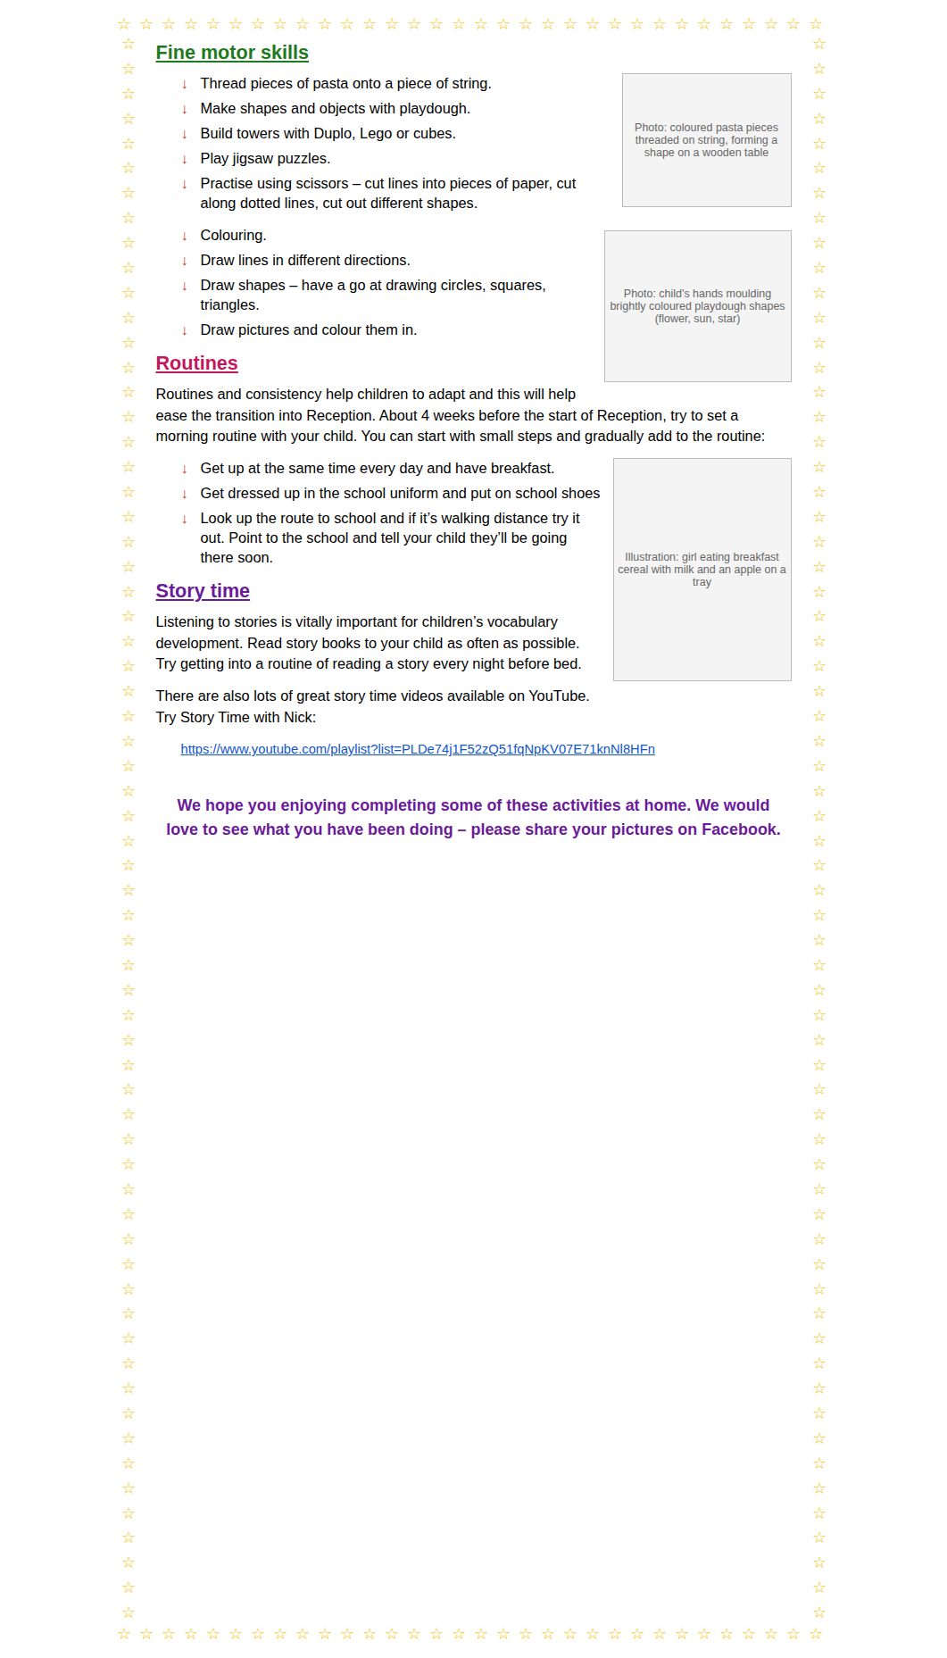☆ ☆ ☆ ☆ ☆ ☆ ☆ ☆ ☆ ☆ ☆ ☆ ☆ ☆ ☆ ☆ ☆ ☆ ☆ ☆ ☆ ☆ ☆ ☆ ☆ ☆ ☆ ☆ ☆ ☆ ☆ ☆ ☆ ☆ ☆ ☆ ☆ ☆ ☆ ☆ ☆ ☆ ☆ ☆ ☆ ☆
☆
☆
☆
☆
☆
☆
☆
☆
☆
☆
☆
☆
☆
☆
☆
☆
☆
☆
☆
☆
☆
☆
☆
☆
☆
☆
☆
☆
☆
☆
☆
☆
☆
☆
☆
☆
☆
☆
☆
☆
☆
☆
☆
☆
☆
☆
☆
☆
☆
☆
☆
☆
☆
☆
☆
☆
☆
☆
☆
☆
☆
☆
☆
☆
Fine motor skills
Photo: coloured pasta pieces threaded on string, forming a shape on a wooden table
Thread pieces of pasta onto a piece of string.
Make shapes and objects with playdough.
Build towers with Duplo, Lego or cubes.
Play jigsaw puzzles.
Practise using scissors – cut lines into pieces of paper, cut along dotted lines, cut out different shapes.
Photo: child's hands moulding brightly coloured playdough shapes (flower, sun, star)
Colouring.
Draw lines in different directions.
Draw shapes – have a go at drawing circles, squares, triangles.
Draw pictures and colour them in.
Routines
Routines and consistency help children to adapt and this will help ease the transition into Reception. About 4 weeks before the start of Reception, try to set a morning routine with your child. You can start with small steps and gradually add to the routine:
Illustration: girl eating breakfast cereal with milk and an apple on a tray
Get up at the same time every day and have breakfast.
Get dressed up in the school uniform and put on school shoes
Look up the route to school and if it’s walking distance try it out. Point to the school and tell your child they’ll be going there soon.
Story time
Listening to stories is vitally important for children’s vocabulary development. Read story books to your child as often as possible. Try getting into a routine of reading a story every night before bed.
There are also lots of great story time videos available on YouTube. Try Story Time with Nick:
https://www.youtube.com/playlist?list=PLDe74j1F52zQ51fqNpKV07E71knNl8HFn
We hope you enjoying completing some of these activities at home. We would love to see what you have been doing – please share your pictures on Facebook.
☆
☆
☆
☆
☆
☆
☆
☆
☆
☆
☆
☆
☆
☆
☆
☆
☆
☆
☆
☆
☆
☆
☆
☆
☆
☆
☆
☆
☆
☆
☆
☆
☆
☆
☆
☆
☆
☆
☆
☆
☆
☆
☆
☆
☆
☆
☆
☆
☆
☆
☆
☆
☆
☆
☆
☆
☆
☆
☆
☆
☆
☆
☆
☆
☆ ☆ ☆ ☆ ☆ ☆ ☆ ☆ ☆ ☆ ☆ ☆ ☆ ☆ ☆ ☆ ☆ ☆ ☆ ☆ ☆ ☆ ☆ ☆ ☆ ☆ ☆ ☆ ☆ ☆ ☆ ☆ ☆ ☆ ☆ ☆ ☆ ☆ ☆ ☆ ☆ ☆ ☆ ☆ ☆ ☆